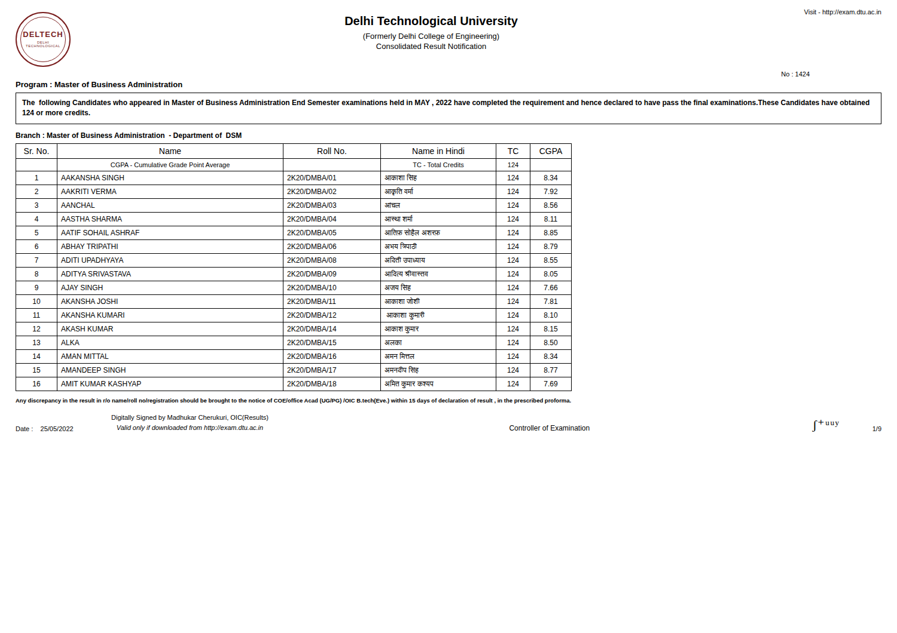Visit - http://exam.dtu.ac.in
DELTECH
DELHI TECHNOLOGICAL
Delhi Technological University
(Formerly Delhi College of Engineering)
Consolidated Result Notification
No : 1424
Program : Master of Business Administration
The following Candidates who appeared in Master of Business Administration End Semester examinations held in MAY , 2022 have completed the requirement and hence declared to have pass the final examinations.These Candidates have obtained 124 or more credits.
Branch : Master of Business Administration - Department of DSM
| Sr. No. | Name | Roll No. | Name in Hindi | TC | CGPA |
| --- | --- | --- | --- | --- | --- |
| | CGPA - Cumulative Grade Point Average | | TC - Total Credits | 124 | |
| 1 | AAKANSHA SINGH | 2K20/DMBA/01 | आकांशा सिंह | 124 | 8.34 |
| 2 | AAKRITI VERMA | 2K20/DMBA/02 | आकृति वर्मा | 124 | 7.92 |
| 3 | AANCHAL | 2K20/DMBA/03 | आंचल | 124 | 8.56 |
| 4 | AASTHA SHARMA | 2K20/DMBA/04 | आस्था शर्मा | 124 | 8.11 |
| 5 | AATIF SOHAIL ASHRAF | 2K20/DMBA/05 | आतिफ़ सोहैल अशरफ़ | 124 | 8.85 |
| 6 | ABHAY TRIPATHI | 2K20/DMBA/06 | अभय त्रिपाठी | 124 | 8.79 |
| 7 | ADITI UPADHYAYA | 2K20/DMBA/08 | अदिती उपाध्याय | 124 | 8.55 |
| 8 | ADITYA SRIVASTAVA | 2K20/DMBA/09 | आदित्य श्रीवास्तव | 124 | 8.05 |
| 9 | AJAY SINGH | 2K20/DMBA/10 | अजय सिंह | 124 | 7.66 |
| 10 | AKANSHA JOSHI | 2K20/DMBA/11 | आकांशा जोशी | 124 | 7.81 |
| 11 | AKANSHA KUMARI | 2K20/DMBA/12 | आकांशा कुमारी | 124 | 8.10 |
| 12 | AKASH KUMAR | 2K20/DMBA/14 | आकाश कुमार | 124 | 8.15 |
| 13 | ALKA | 2K20/DMBA/15 | अलका | 124 | 8.50 |
| 14 | AMAN MITTAL | 2K20/DMBA/16 | अमन मित्तल | 124 | 8.34 |
| 15 | AMANDEEP SINGH | 2K20/DMBA/17 | अमनदीप सिंह | 124 | 8.77 |
| 16 | AMIT KUMAR KASHYAP | 2K20/DMBA/18 | अमित कुमार कश्यप | 124 | 7.69 |
Any discrepancy in the result in r/o name/roll no/registration should be brought to the notice of COE/office Acad (UG/PG) /OIC B.tech(Eve.) within 15 days of declaration of result , in the prescribed proforma.
Date : 25/05/2022
Digitally Signed by Madhukar Cherukuri, OIC(Results)
Valid only if downloaded from http://exam.dtu.ac.in
Controller of Examination
ʃ⁺ᵘᵘʸ
1/9